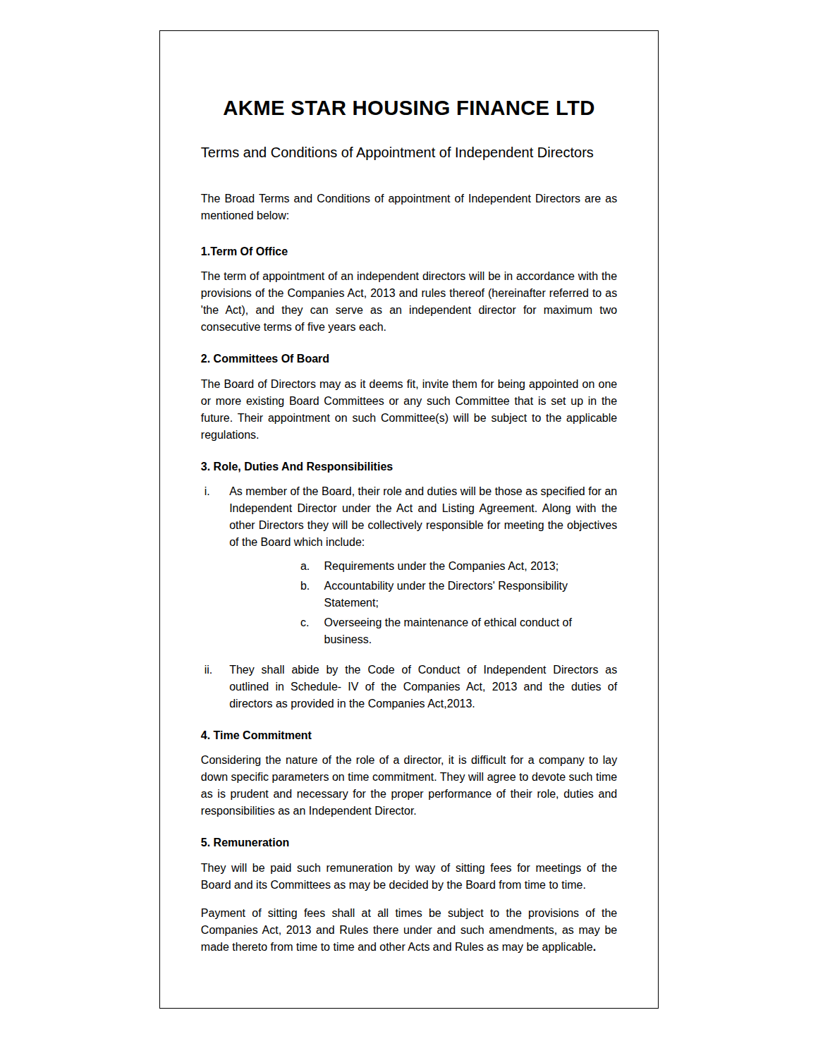AKME STAR HOUSING FINANCE LTD
Terms and Conditions of Appointment of Independent Directors
The Broad Terms and Conditions of appointment of Independent Directors are as mentioned below:
1.Term Of Office
The term of appointment of an independent directors will be in accordance with the provisions of the Companies Act, 2013 and rules thereof (hereinafter referred to as 'the Act), and they can serve as an independent director for maximum two consecutive terms of five years each.
2. Committees Of Board
The Board of Directors may as it deems fit, invite them for being appointed on one or more existing Board Committees or any such Committee that is set up in the future. Their appointment on such Committee(s) will be subject to the applicable regulations.
3. Role, Duties And Responsibilities
As member of the Board, their role and duties will be those as specified for an Independent Director under the Act and Listing Agreement. Along with the other Directors they will be collectively responsible for meeting the objectives of the Board which include:
Requirements under the Companies Act, 2013;
Accountability under the Directors' Responsibility Statement;
Overseeing the maintenance of ethical conduct of business.
They shall abide by the Code of Conduct of Independent Directors as outlined in Schedule- IV of the Companies Act, 2013 and the duties of directors as provided in the Companies Act,2013.
4. Time Commitment
Considering the nature of the role of a director, it is difficult for a company to lay down specific parameters on time commitment. They will agree to devote such time as is prudent and necessary for the proper performance of their role, duties and responsibilities as an Independent Director.
5. Remuneration
They will be paid such remuneration by way of sitting fees for meetings of the Board and its Committees as may be decided by the Board from time to time.
Payment of sitting fees shall at all times be subject to the provisions of the Companies Act, 2013 and Rules there under and such amendments, as may be made thereto from time to time and other Acts and Rules as may be applicable.